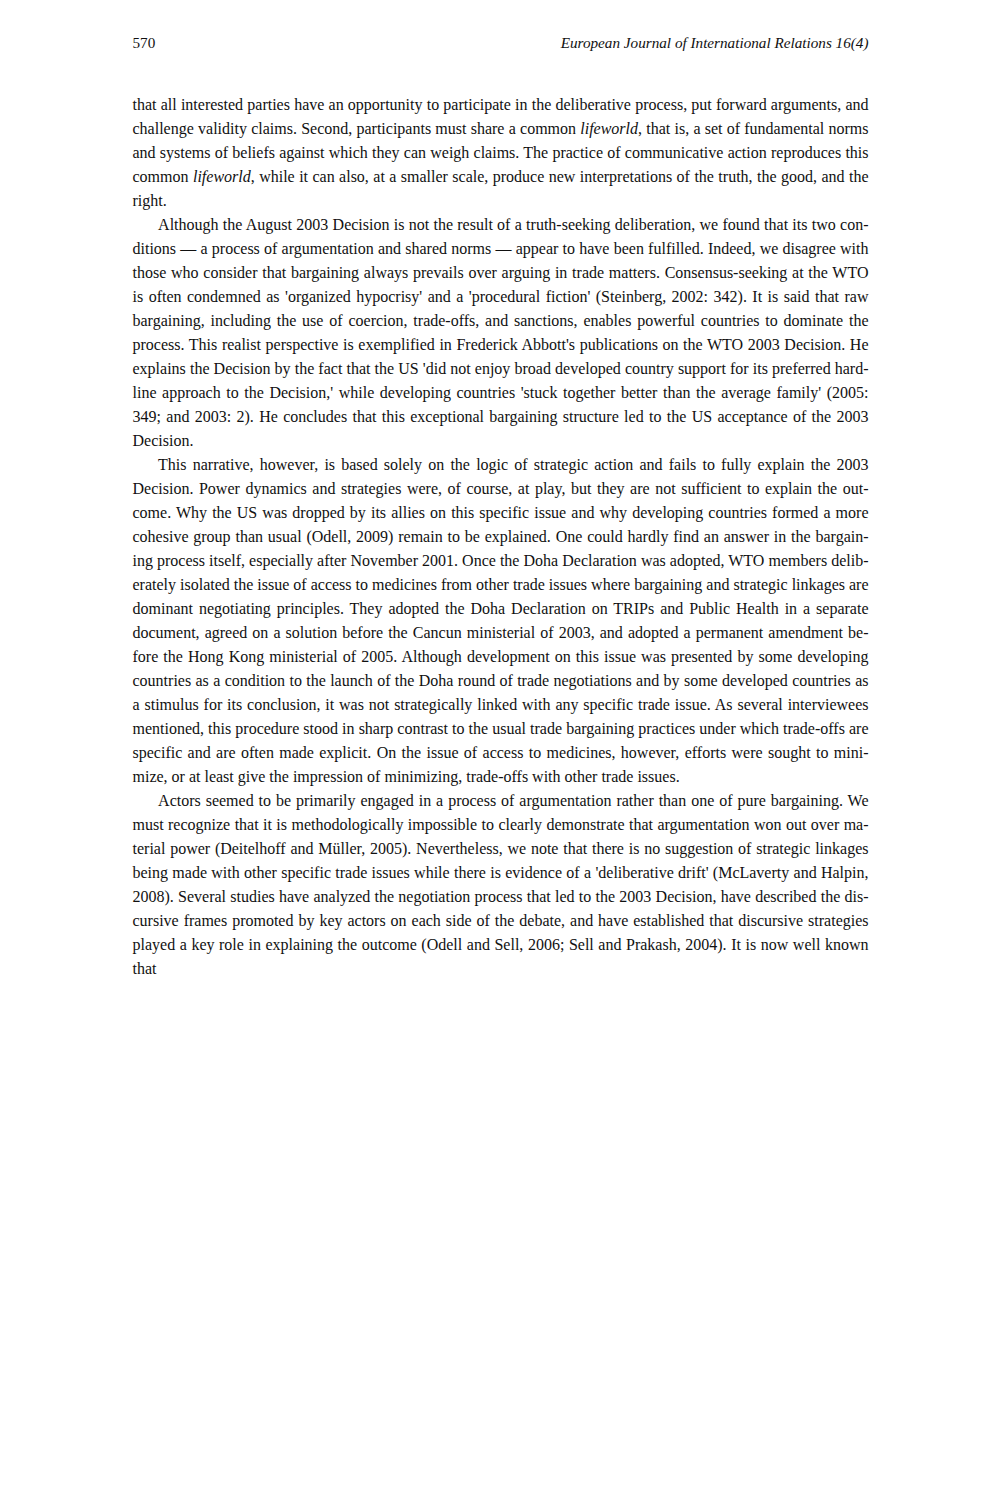570 European Journal of International Relations 16(4)
that all interested parties have an opportunity to participate in the deliberative process, put forward arguments, and challenge validity claims. Second, participants must share a common lifeworld, that is, a set of fundamental norms and systems of beliefs against which they can weigh claims. The practice of communicative action reproduces this common lifeworld, while it can also, at a smaller scale, produce new interpretations of the truth, the good, and the right.
Although the August 2003 Decision is not the result of a truth-seeking deliberation, we found that its two conditions — a process of argumentation and shared norms — appear to have been fulfilled. Indeed, we disagree with those who consider that bargaining always prevails over arguing in trade matters. Consensus-seeking at the WTO is often condemned as 'organized hypocrisy' and a 'procedural fiction' (Steinberg, 2002: 342). It is said that raw bargaining, including the use of coercion, trade-offs, and sanctions, enables powerful countries to dominate the process. This realist perspective is exemplified in Frederick Abbott's publications on the WTO 2003 Decision. He explains the Decision by the fact that the US 'did not enjoy broad developed country support for its preferred hard-line approach to the Decision,' while developing countries 'stuck together better than the average family' (2005: 349; and 2003: 2). He concludes that this exceptional bargaining structure led to the US acceptance of the 2003 Decision.
This narrative, however, is based solely on the logic of strategic action and fails to fully explain the 2003 Decision. Power dynamics and strategies were, of course, at play, but they are not sufficient to explain the outcome. Why the US was dropped by its allies on this specific issue and why developing countries formed a more cohesive group than usual (Odell, 2009) remain to be explained. One could hardly find an answer in the bargaining process itself, especially after November 2001. Once the Doha Declaration was adopted, WTO members deliberately isolated the issue of access to medicines from other trade issues where bargaining and strategic linkages are dominant negotiating principles. They adopted the Doha Declaration on TRIPs and Public Health in a separate document, agreed on a solution before the Cancun ministerial of 2003, and adopted a permanent amendment before the Hong Kong ministerial of 2005. Although development on this issue was presented by some developing countries as a condition to the launch of the Doha round of trade negotiations and by some developed countries as a stimulus for its conclusion, it was not strategically linked with any specific trade issue. As several interviewees mentioned, this procedure stood in sharp contrast to the usual trade bargaining practices under which trade-offs are specific and are often made explicit. On the issue of access to medicines, however, efforts were sought to minimize, or at least give the impression of minimizing, trade-offs with other trade issues.
Actors seemed to be primarily engaged in a process of argumentation rather than one of pure bargaining. We must recognize that it is methodologically impossible to clearly demonstrate that argumentation won out over material power (Deitelhoff and Müller, 2005). Nevertheless, we note that there is no suggestion of strategic linkages being made with other specific trade issues while there is evidence of a 'deliberative drift' (McLaverty and Halpin, 2008). Several studies have analyzed the negotiation process that led to the 2003 Decision, have described the discursive frames promoted by key actors on each side of the debate, and have established that discursive strategies played a key role in explaining the outcome (Odell and Sell, 2006; Sell and Prakash, 2004). It is now well known that